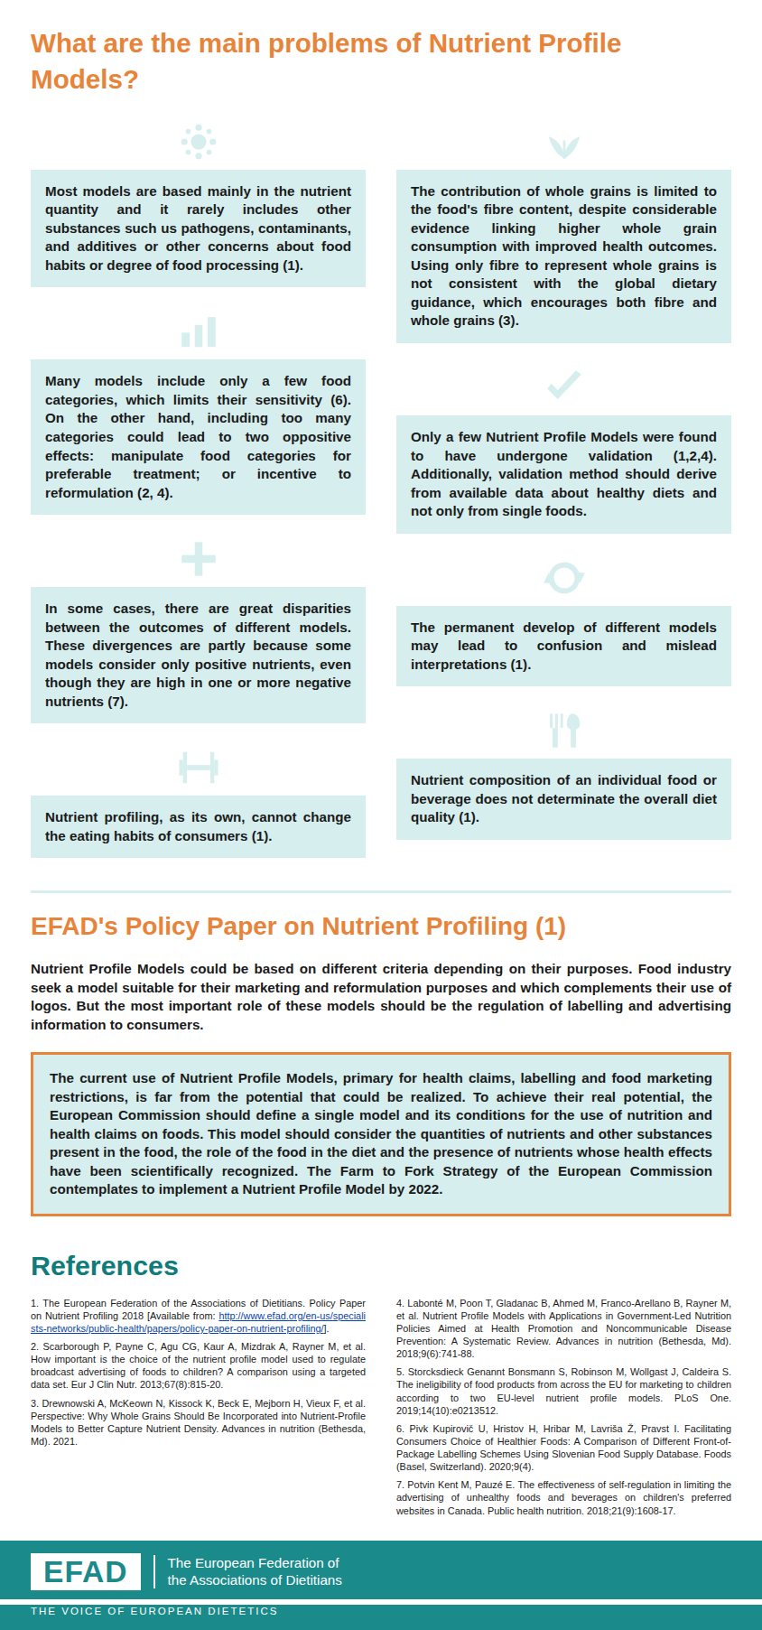What are the main problems of Nutrient Profile Models?
Most models are based mainly in the nutrient quantity and it rarely includes other substances such us pathogens, contaminants, and additives or other concerns about food habits or degree of food processing (1).
Many models include only a few food categories, which limits their sensitivity (6). On the other hand, including too many categories could lead to two oppositive effects: manipulate food categories for preferable treatment; or incentive to reformulation (2, 4).
In some cases, there are great disparities between the outcomes of different models. These divergences are partly because some models consider only positive nutrients, even though they are high in one or more negative nutrients (7).
Nutrient profiling, as its own, cannot change the eating habits of consumers (1).
The contribution of whole grains is limited to the food's fibre content, despite considerable evidence linking higher whole grain consumption with improved health outcomes. Using only fibre to represent whole grains is not consistent with the global dietary guidance, which encourages both fibre and whole grains (3).
Only a few Nutrient Profile Models were found to have undergone validation (1,2,4). Additionally, validation method should derive from available data about healthy diets and not only from single foods.
The permanent develop of different models may lead to confusion and mislead interpretations (1).
Nutrient composition of an individual food or beverage does not determinate the overall diet quality (1).
EFAD's Policy Paper on Nutrient Profiling (1)
Nutrient Profile Models could be based on different criteria depending on their purposes. Food industry seek a model suitable for their marketing and reformulation purposes and which complements their use of logos. But the most important role of these models should be the regulation of labelling and advertising information to consumers.
The current use of Nutrient Profile Models, primary for health claims, labelling and food marketing restrictions, is far from the potential that could be realized. To achieve their real potential, the European Commission should define a single model and its conditions for the use of nutrition and health claims on foods. This model should consider the quantities of nutrients and other substances present in the food, the role of the food in the diet and the presence of nutrients whose health effects have been scientifically recognized. The Farm to Fork Strategy of the European Commission contemplates to implement a Nutrient Profile Model by 2022.
References
1. The European Federation of the Associations of Dietitians. Policy Paper on Nutrient Profiling 2018 [Available from: http://www.efad.org/en-us/specialists-networks/public-health/papers/policy-paper-on-nutrient-profiling/].
2. Scarborough P, Payne C, Agu CG, Kaur A, Mizdrak A, Rayner M, et al. How important is the choice of the nutrient profile model used to regulate broadcast advertising of foods to children? A comparison using a targeted data set. Eur J Clin Nutr. 2013;67(8):815-20.
3. Drewnowski A, McKeown N, Kissock K, Beck E, Mejborn H, Vieux F, et al. Perspective: Why Whole Grains Should Be Incorporated into Nutrient-Profile Models to Better Capture Nutrient Density. Advances in nutrition (Bethesda, Md). 2021.
4. Labonté M, Poon T, Gladanac B, Ahmed M, Franco-Arellano B, Rayner M, et al. Nutrient Profile Models with Applications in Government-Led Nutrition Policies Aimed at Health Promotion and Noncommunicable Disease Prevention: A Systematic Review. Advances in nutrition (Bethesda, Md). 2018;9(6):741-88.
5. Storcksdieck Genannt Bonsmann S, Robinson M, Wollgast J, Caldeira S. The ineligibility of food products from across the EU for marketing to children according to two EU-level nutrient profile models. PLoS One. 2019;14(10):e0213512.
6. Pivk Kupirovič U, Hristov H, Hribar M, Lavriša Ž, Pravst I. Facilitating Consumers Choice of Healthier Foods: A Comparison of Different Front-of-Package Labelling Schemes Using Slovenian Food Supply Database. Foods (Basel, Switzerland). 2020;9(4).
7. Potvin Kent M, Pauzé E. The effectiveness of self-regulation in limiting the advertising of unhealthy foods and beverages on children's preferred websites in Canada. Public health nutrition. 2018;21(9):1608-17.
EFAD
The European Federation of
the Associations of Dietitians
THE VOICE OF EUROPEAN DIETETICS